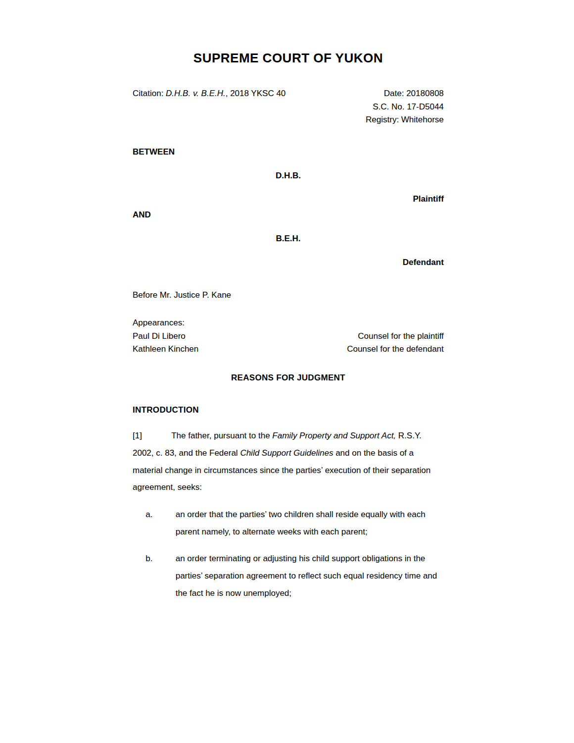SUPREME COURT OF YUKON
Citation: D.H.B. v. B.E.H., 2018 YKSC 40
Date: 20180808
S.C. No. 17-D5044
Registry: Whitehorse
BETWEEN
D.H.B.
Plaintiff
AND
B.E.H.
Defendant
Before Mr. Justice P. Kane
Appearances:
Paul Di Libero Counsel for the plaintiff
Kathleen Kinchen Counsel for the defendant
REASONS FOR JUDGMENT
INTRODUCTION
[1] The father, pursuant to the Family Property and Support Act, R.S.Y. 2002, c. 83, and the Federal Child Support Guidelines and on the basis of a material change in circumstances since the parties’ execution of their separation agreement, seeks:
a. an order that the parties’ two children shall reside equally with each parent namely, to alternate weeks with each parent;
b. an order terminating or adjusting his child support obligations in the parties’ separation agreement to reflect such equal residency time and the fact he is now unemployed;